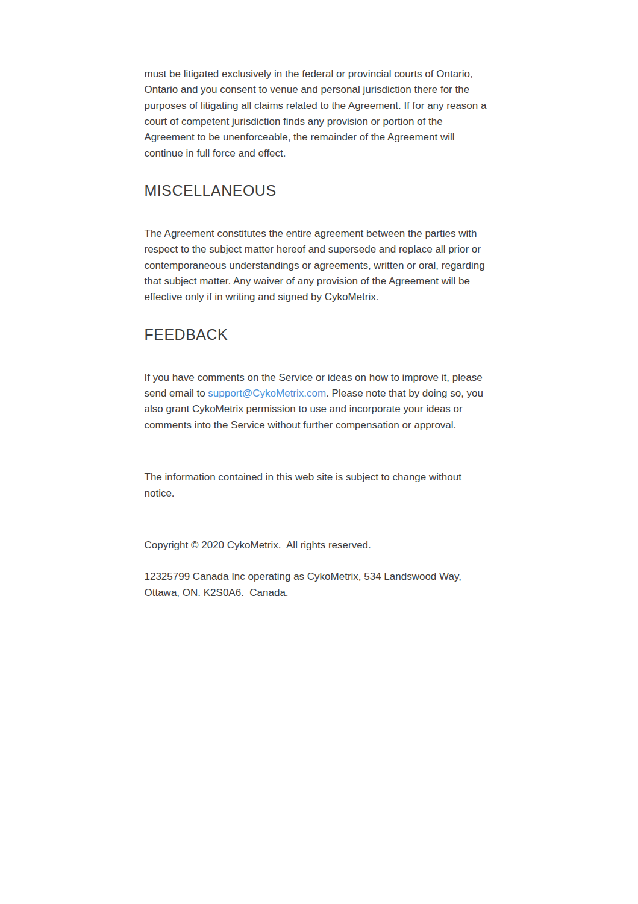must be litigated exclusively in the federal or provincial courts of Ontario, Ontario and you consent to venue and personal jurisdiction there for the purposes of litigating all claims related to the Agreement. If for any reason a court of competent jurisdiction finds any provision or portion of the Agreement to be unenforceable, the remainder of the Agreement will continue in full force and effect.
MISCELLANEOUS
The Agreement constitutes the entire agreement between the parties with respect to the subject matter hereof and supersede and replace all prior or contemporaneous understandings or agreements, written or oral, regarding that subject matter. Any waiver of any provision of the Agreement will be effective only if in writing and signed by CykoMetrix.
FEEDBACK
If you have comments on the Service or ideas on how to improve it, please send email to support@CykoMetrix.com. Please note that by doing so, you also grant CykoMetrix permission to use and incorporate your ideas or comments into the Service without further compensation or approval.
The information contained in this web site is subject to change without notice.
Copyright © 2020 CykoMetrix. All rights reserved.
12325799 Canada Inc operating as CykoMetrix, 534 Landswood Way, Ottawa, ON. K2S0A6. Canada.